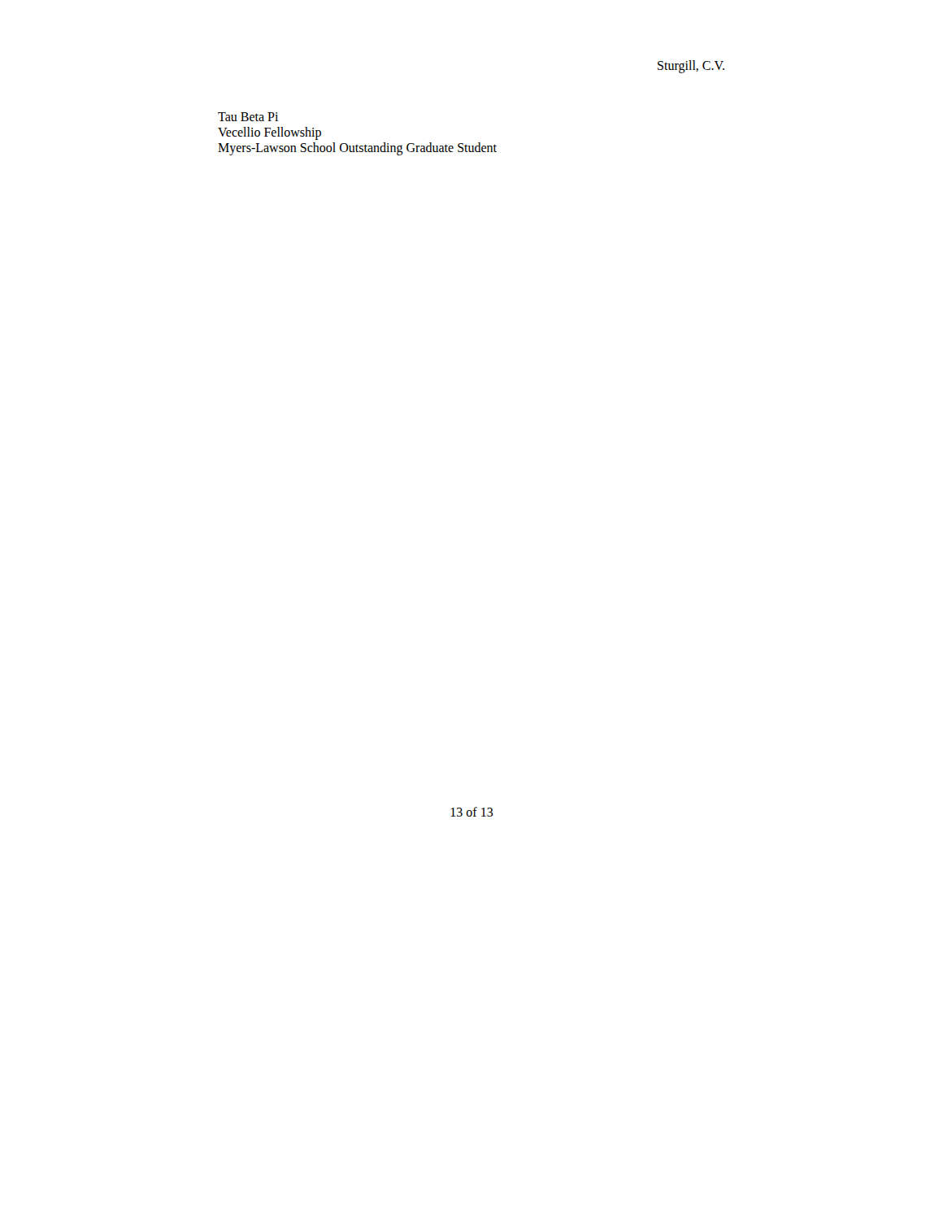Sturgill, C.V.
Tau Beta Pi
Vecellio Fellowship
Myers-Lawson School Outstanding Graduate Student
13 of 13